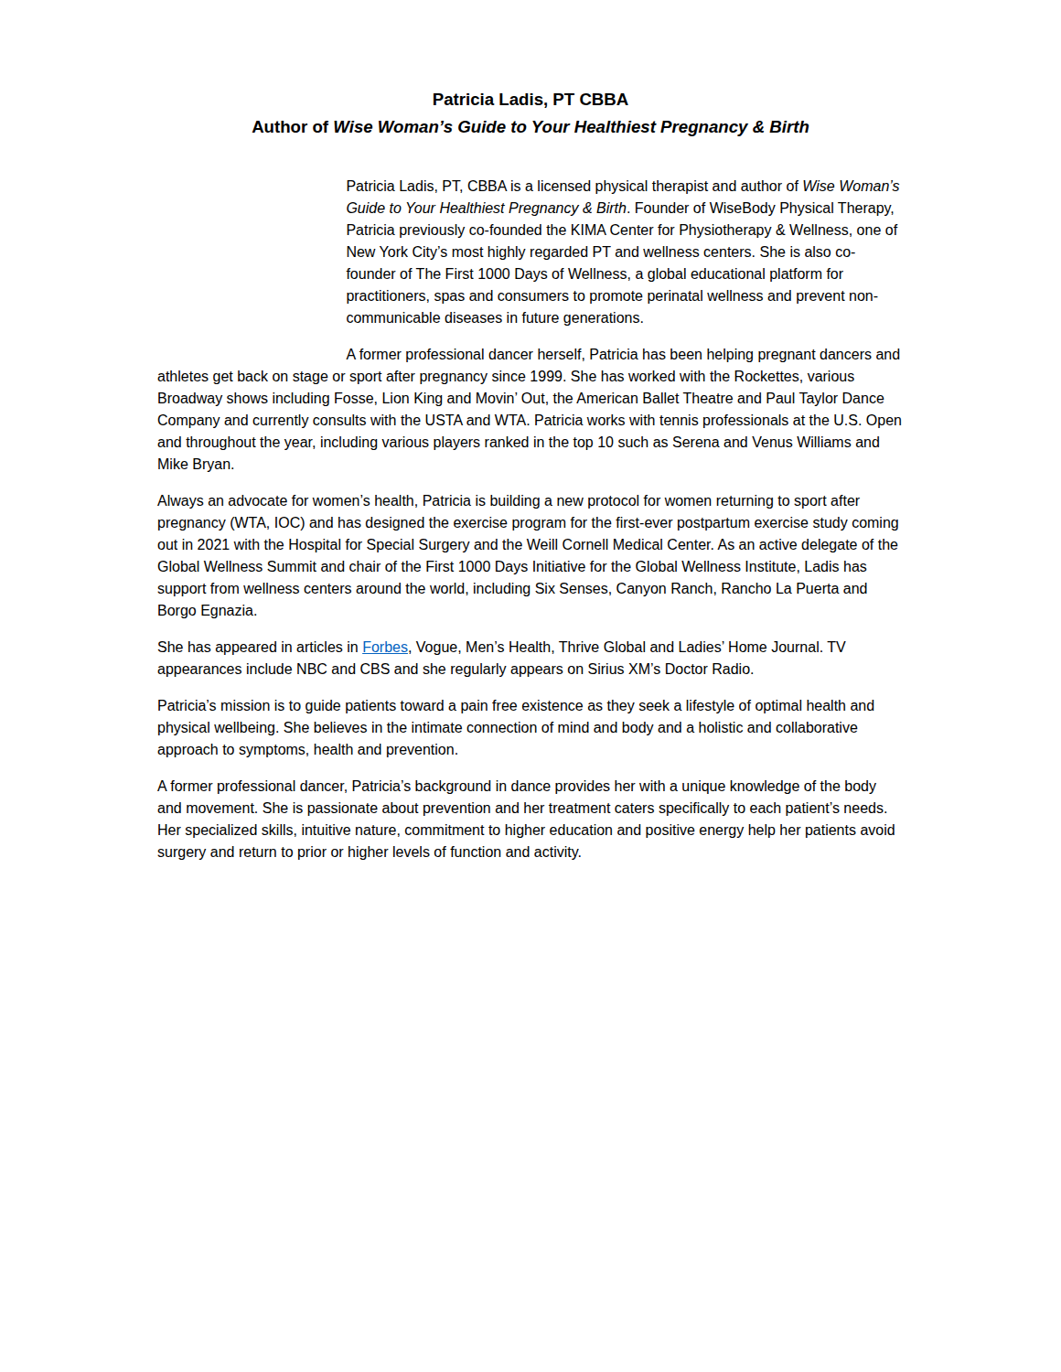Patricia Ladis, PT CBBA
Author of Wise Woman’s Guide to Your Healthiest Pregnancy & Birth
Patricia Ladis, PT, CBBA is a licensed physical therapist and author of Wise Woman’s Guide to Your Healthiest Pregnancy & Birth. Founder of WiseBody Physical Therapy, Patricia previously co-founded the KIMA Center for Physiotherapy & Wellness, one of New York City’s most highly regarded PT and wellness centers. She is also co-founder of The First 1000 Days of Wellness, a global educational platform for practitioners, spas and consumers to promote perinatal wellness and prevent non-communicable diseases in future generations.
A former professional dancer herself, Patricia has been helping pregnant dancers and athletes get back on stage or sport after pregnancy since 1999. She has worked with the Rockettes, various Broadway shows including Fosse, Lion King and Movin’ Out, the American Ballet Theatre and Paul Taylor Dance Company and currently consults with the USTA and WTA. Patricia works with tennis professionals at the U.S. Open and throughout the year, including various players ranked in the top 10 such as Serena and Venus Williams and Mike Bryan.
Always an advocate for women’s health, Patricia is building a new protocol for women returning to sport after pregnancy (WTA, IOC) and has designed the exercise program for the first-ever postpartum exercise study coming out in 2021 with the Hospital for Special Surgery and the Weill Cornell Medical Center. As an active delegate of the Global Wellness Summit and chair of the First 1000 Days Initiative for the Global Wellness Institute, Ladis has support from wellness centers around the world, including Six Senses, Canyon Ranch, Rancho La Puerta and Borgo Egnazia.
She has appeared in articles in Forbes, Vogue, Men’s Health, Thrive Global and Ladies’ Home Journal. TV appearances include NBC and CBS and she regularly appears on Sirius XM’s Doctor Radio.
Patricia’s mission is to guide patients toward a pain free existence as they seek a lifestyle of optimal health and physical wellbeing. She believes in the intimate connection of mind and body and a holistic and collaborative approach to symptoms, health and prevention.
A former professional dancer, Patricia’s background in dance provides her with a unique knowledge of the body and movement. She is passionate about prevention and her treatment caters specifically to each patient’s needs. Her specialized skills, intuitive nature, commitment to higher education and positive energy help her patients avoid surgery and return to prior or higher levels of function and activity.